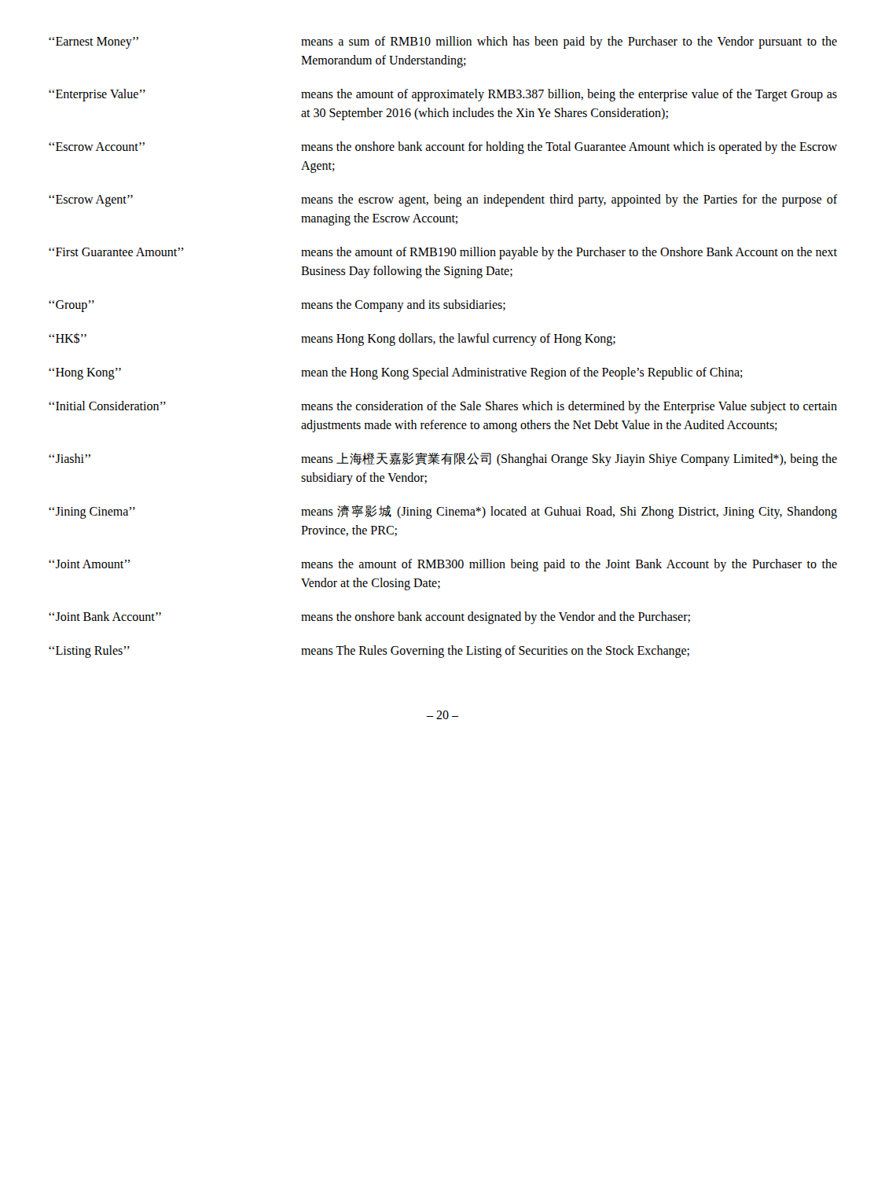| ‘‘Earnest Money’’ | means a sum of RMB10 million which has been paid by the Purchaser to the Vendor pursuant to the Memorandum of Understanding; |
| ‘‘Enterprise Value’’ | means the amount of approximately RMB3.387 billion, being the enterprise value of the Target Group as at 30 September 2016 (which includes the Xin Ye Shares Consideration); |
| ‘‘Escrow Account’’ | means the onshore bank account for holding the Total Guarantee Amount which is operated by the Escrow Agent; |
| ‘‘Escrow Agent’’ | means the escrow agent, being an independent third party, appointed by the Parties for the purpose of managing the Escrow Account; |
| ‘‘First Guarantee Amount’’ | means the amount of RMB190 million payable by the Purchaser to the Onshore Bank Account on the next Business Day following the Signing Date; |
| ‘‘Group’’ | means the Company and its subsidiaries; |
| ‘‘HK$’’ | means Hong Kong dollars, the lawful currency of Hong Kong; |
| ‘‘Hong Kong’’ | mean the Hong Kong Special Administrative Region of the People’s Republic of China; |
| ‘‘Initial Consideration’’ | means the consideration of the Sale Shares which is determined by the Enterprise Value subject to certain adjustments made with reference to among others the Net Debt Value in the Audited Accounts; |
| ‘‘Jiashi’’ | means 上海橙天嘉影實業有限公司 (Shanghai Orange Sky Jiayin Shiye Company Limited*), being the subsidiary of the Vendor; |
| ‘‘Jining Cinema’’ | means 濟寧影城 (Jining Cinema*) located at Guhuai Road, Shi Zhong District, Jining City, Shandong Province, the PRC; |
| ‘‘Joint Amount’’ | means the amount of RMB300 million being paid to the Joint Bank Account by the Purchaser to the Vendor at the Closing Date; |
| ‘‘Joint Bank Account’’ | means the onshore bank account designated by the Vendor and the Purchaser; |
| ‘‘Listing Rules’’ | means The Rules Governing the Listing of Securities on the Stock Exchange; |
– 20 –